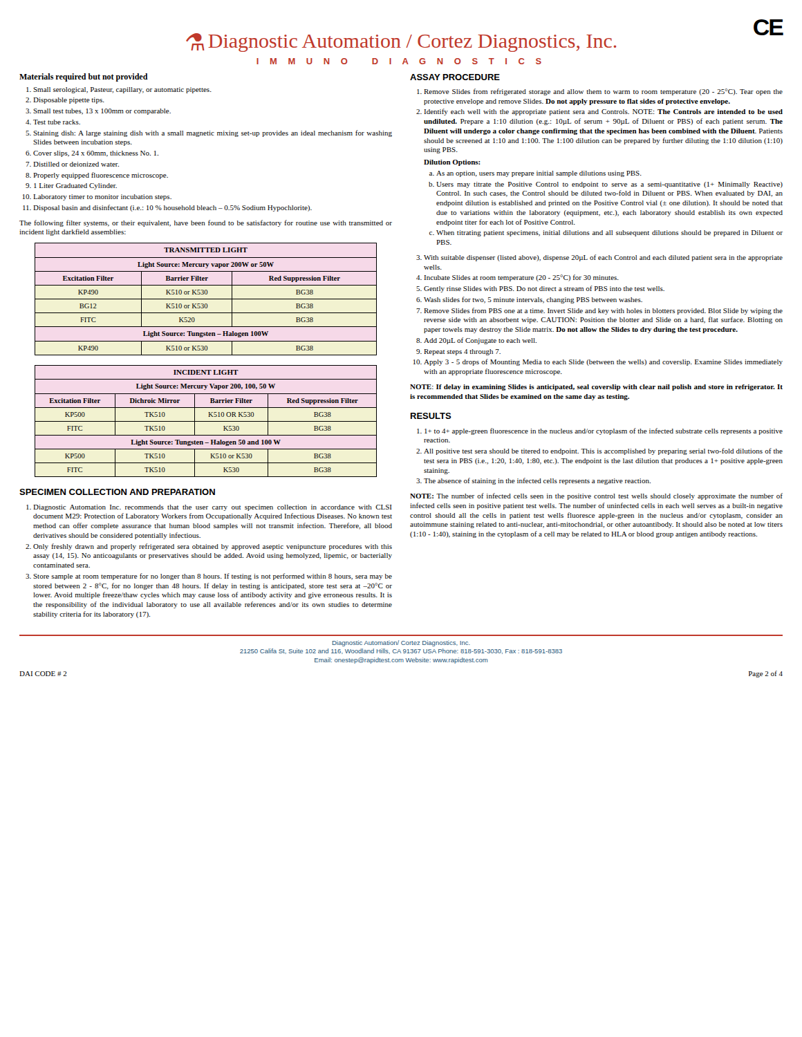CE
⚗Diagnostic Automation / Cortez Diagnostics, Inc.
I M M U N O D I A G N O S T I C S
Materials required but not provided
Small serological, Pasteur, capillary, or automatic pipettes.
Disposable pipette tips.
Small test tubes, 13 x 100mm or comparable.
Test tube racks.
Staining dish: A large staining dish with a small magnetic mixing set-up provides an ideal mechanism for washing Slides between incubation steps.
Cover slips, 24 x 60mm, thickness No. 1.
Distilled or deionized water.
Properly equipped fluorescence microscope.
1 Liter Graduated Cylinder.
Laboratory timer to monitor incubation steps.
Disposal basin and disinfectant (i.e.: 10 % household bleach – 0.5% Sodium Hypochlorite).
The following filter systems, or their equivalent, have been found to be satisfactory for routine use with transmitted or incident light darkfield assemblies:
| TRANSMITTED LIGHT |
| --- |
| Light Source: Mercury vapor 200W or 50W |
| Excitation Filter | Barrier Filter | Red Suppression Filter |
| KP490 | K510 or K530 | BG38 |
| BG12 | K510 or K530 | BG38 |
| FITC | K520 | BG38 |
| Light Source: Tungsten – Halogen 100W |
| KP490 | K510 or K530 | BG38 |
| INCIDENT LIGHT |
| --- |
| Light Source: Mercury Vapor 200, 100, 50 W |
| Excitation Filter | Dichroic Mirror | Barrier Filter | Red Suppression Filter |
| KP500 | TK510 | K510 OR K530 | BG38 |
| FITC | TK510 | K530 | BG38 |
| Light Source: Tungsten – Halogen 50 and 100 W |
| KP500 | TK510 | K510 or K530 | BG38 |
| FITC | TK510 | K530 | BG38 |
SPECIMEN COLLECTION AND PREPARATION
Diagnostic Automation Inc. recommends that the user carry out specimen collection in accordance with CLSI document M29: Protection of Laboratory Workers from Occupationally Acquired Infectious Diseases. No known test method can offer complete assurance that human blood samples will not transmit infection. Therefore, all blood derivatives should be considered potentially infectious.
Only freshly drawn and properly refrigerated sera obtained by approved aseptic venipuncture procedures with this assay (14, 15). No anticoagulants or preservatives should be added. Avoid using hemolyzed, lipemic, or bacterially contaminated sera.
Store sample at room temperature for no longer than 8 hours. If testing is not performed within 8 hours, sera may be stored between 2 - 8°C, for no longer than 48 hours. If delay in testing is anticipated, store test sera at –20°C or lower. Avoid multiple freeze/thaw cycles which may cause loss of antibody activity and give erroneous results. It is the responsibility of the individual laboratory to use all available references and/or its own studies to determine stability criteria for its laboratory (17).
ASSAY PROCEDURE
Remove Slides from refrigerated storage and allow them to warm to room temperature (20 - 25°C). Tear open the protective envelope and remove Slides. Do not apply pressure to flat sides of protective envelope.
Identify each well with the appropriate patient sera and Controls. NOTE: The Controls are intended to be used undiluted. Prepare a 1:10 dilution (e.g.: 10µL of serum + 90µL of Diluent or PBS) of each patient serum. The Diluent will undergo a color change confirming that the specimen has been combined with the Diluent. Patients should be screened at 1:10 and 1:100. The 1:100 dilution can be prepared by further diluting the 1:10 dilution (1:10) using PBS.
Dilution Options:
As an option, users may prepare initial sample dilutions using PBS.
Users may titrate the Positive Control to endpoint to serve as a semi-quantitative (1+ Minimally Reactive) Control. In such cases, the Control should be diluted two-fold in Diluent or PBS. When evaluated by DAI, an endpoint dilution is established and printed on the Positive Control vial (± one dilution). It should be noted that due to variations within the laboratory (equipment, etc.), each laboratory should establish its own expected endpoint titer for each lot of Positive Control.
When titrating patient specimens, initial dilutions and all subsequent dilutions should be prepared in Diluent or PBS.
With suitable dispenser (listed above), dispense 20µL of each Control and each diluted patient sera in the appropriate wells.
Incubate Slides at room temperature (20 - 25°C) for 30 minutes.
Gently rinse Slides with PBS. Do not direct a stream of PBS into the test wells.
Wash slides for two, 5 minute intervals, changing PBS between washes.
Remove Slides from PBS one at a time. Invert Slide and key with holes in blotters provided. Blot Slide by wiping the reverse side with an absorbent wipe. CAUTION: Position the blotter and Slide on a hard, flat surface. Blotting on paper towels may destroy the Slide matrix. Do not allow the Slides to dry during the test procedure.
Add 20µL of Conjugate to each well.
Repeat steps 4 through 7.
Apply 3 - 5 drops of Mounting Media to each Slide (between the wells) and coverslip. Examine Slides immediately with an appropriate fluorescence microscope.
NOTE: If delay in examining Slides is anticipated, seal coverslip with clear nail polish and store in refrigerator. It is recommended that Slides be examined on the same day as testing.
RESULTS
1+ to 4+ apple-green fluorescence in the nucleus and/or cytoplasm of the infected substrate cells represents a positive reaction.
All positive test sera should be titered to endpoint. This is accomplished by preparing serial two-fold dilutions of the test sera in PBS (i.e., 1:20, 1:40, 1:80, etc.). The endpoint is the last dilution that produces a 1+ positive apple-green staining.
The absence of staining in the infected cells represents a negative reaction.
NOTE: The number of infected cells seen in the positive control test wells should closely approximate the number of infected cells seen in positive patient test wells. The number of uninfected cells in each well serves as a built-in negative control should all the cells in patient test wells fluoresce apple-green in the nucleus and/or cytoplasm, consider an autoimmune staining related to anti-nuclear, anti-mitochondrial, or other autoantibody. It should also be noted at low titers (1:10 - 1:40), staining in the cytoplasm of a cell may be related to HLA or blood group antigen antibody reactions.
Diagnostic Automation/ Cortez Diagnostics, Inc.
21250 Califa St, Suite 102 and 116, Woodland Hills, CA 91367 USA Phone: 818-591-3030, Fax : 818-591-8383
Email: onestep@rapidtest.com Website: www.rapidtest.com
DAI CODE # 2 Page 2 of 4